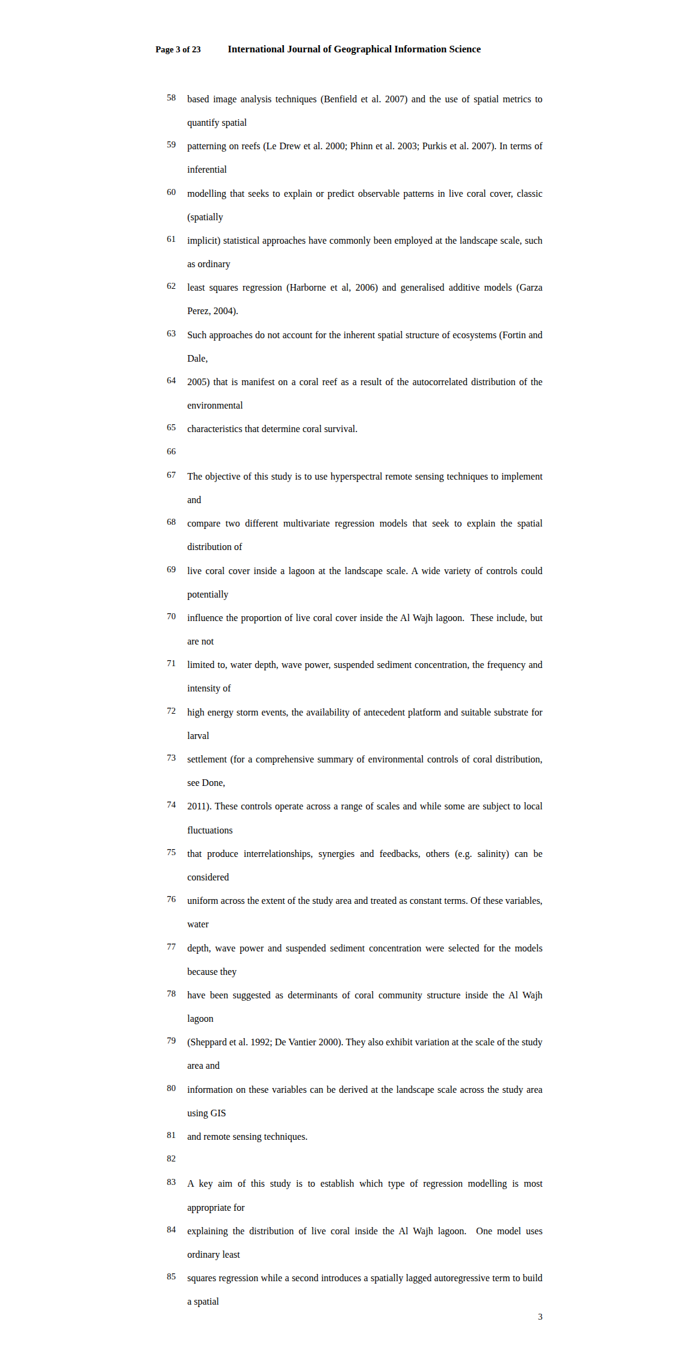Page 3 of 23 International Journal of Geographical Information Science
based image analysis techniques (Benfield et al. 2007) and the use of spatial metrics to quantify spatial
patterning on reefs (Le Drew et al. 2000; Phinn et al. 2003; Purkis et al. 2007). In terms of inferential
modelling that seeks to explain or predict observable patterns in live coral cover, classic (spatially
implicit) statistical approaches have commonly been employed at the landscape scale, such as ordinary
least squares regression (Harborne et al, 2006) and generalised additive models (Garza Perez, 2004).
Such approaches do not account for the inherent spatial structure of ecosystems (Fortin and Dale,
2005) that is manifest on a coral reef as a result of the autocorrelated distribution of the environmental
characteristics that determine coral survival.
The objective of this study is to use hyperspectral remote sensing techniques to implement and
compare two different multivariate regression models that seek to explain the spatial distribution of
live coral cover inside a lagoon at the landscape scale. A wide variety of controls could potentially
influence the proportion of live coral cover inside the Al Wajh lagoon. These include, but are not
limited to, water depth, wave power, suspended sediment concentration, the frequency and intensity of
high energy storm events, the availability of antecedent platform and suitable substrate for larval
settlement (for a comprehensive summary of environmental controls of coral distribution, see Done,
2011). These controls operate across a range of scales and while some are subject to local fluctuations
that produce interrelationships, synergies and feedbacks, others (e.g. salinity) can be considered
uniform across the extent of the study area and treated as constant terms. Of these variables, water
depth, wave power and suspended sediment concentration were selected for the models because they
have been suggested as determinants of coral community structure inside the Al Wajh lagoon
(Sheppard et al. 1992; De Vantier 2000). They also exhibit variation at the scale of the study area and
information on these variables can be derived at the landscape scale across the study area using GIS
and remote sensing techniques.
A key aim of this study is to establish which type of regression modelling is most appropriate for
explaining the distribution of live coral inside the Al Wajh lagoon. One model uses ordinary least
squares regression while a second introduces a spatially lagged autoregressive term to build a spatial
3